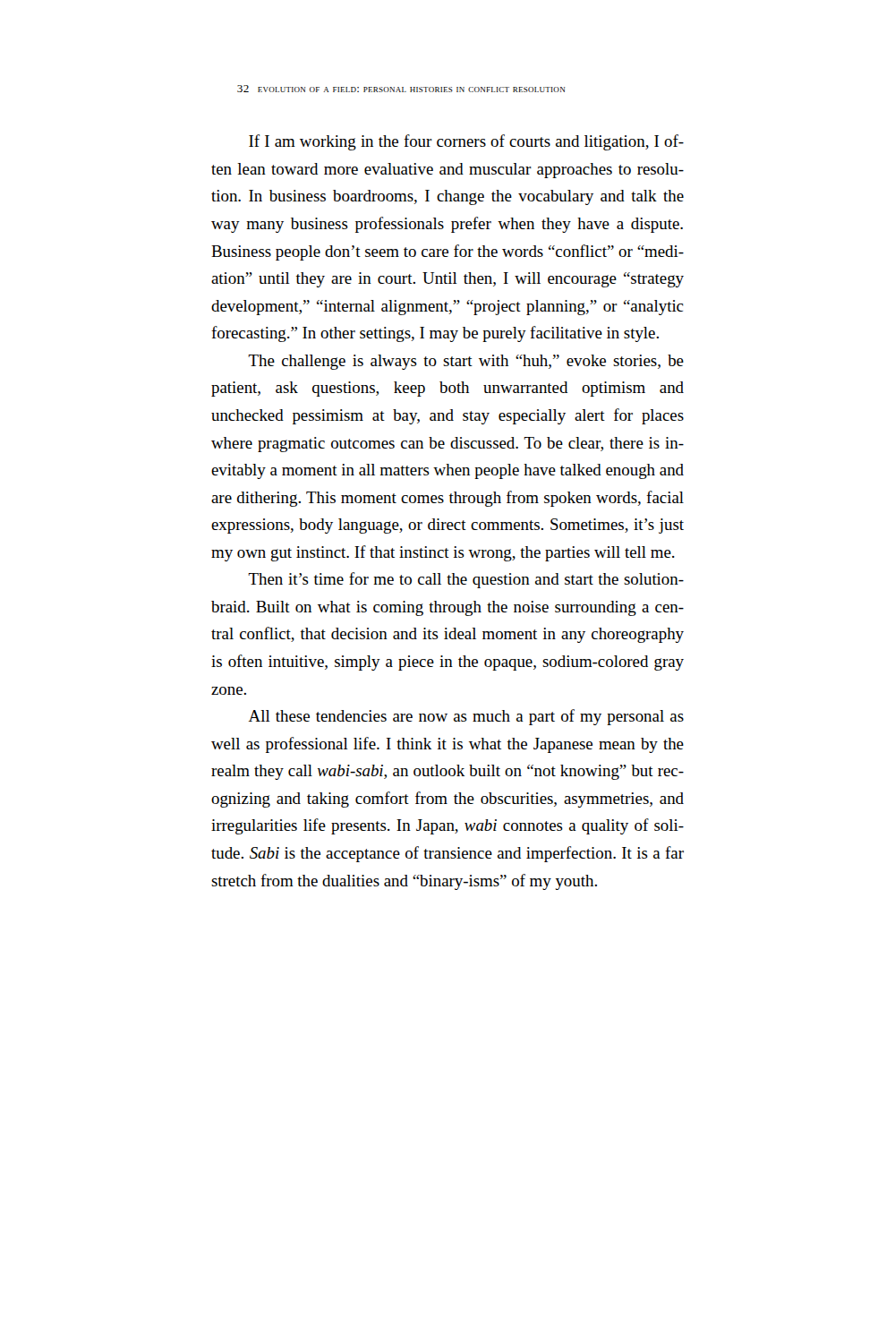32 Evolution of a Field: Personal Histories in Conflict Resolution
If I am working in the four corners of courts and litigation, I often lean toward more evaluative and muscular approaches to resolution. In business boardrooms, I change the vocabulary and talk the way many business professionals prefer when they have a dispute. Business people don’t seem to care for the words “conflict” or “mediation” until they are in court. Until then, I will encourage “strategy development,” “internal alignment,” “project planning,” or “analytic forecasting.” In other settings, I may be purely facilitative in style.
The challenge is always to start with “huh,” evoke stories, be patient, ask questions, keep both unwarranted optimism and unchecked pessimism at bay, and stay especially alert for places where pragmatic outcomes can be discussed. To be clear, there is inevitably a moment in all matters when people have talked enough and are dithering. This moment comes through from spoken words, facial expressions, body language, or direct comments. Sometimes, it’s just my own gut instinct. If that instinct is wrong, the parties will tell me.
Then it’s time for me to call the question and start the solution-braid. Built on what is coming through the noise surrounding a central conflict, that decision and its ideal moment in any choreography is often intuitive, simply a piece in the opaque, sodium-colored gray zone.
All these tendencies are now as much a part of my personal as well as professional life. I think it is what the Japanese mean by the realm they call wabi-sabi, an outlook built on “not knowing” but recognizing and taking comfort from the obscurities, asymmetries, and irregularities life presents. In Japan, wabi connotes a quality of solitude. Sabi is the acceptance of transience and imperfection. It is a far stretch from the dualities and “binary-isms” of my youth.